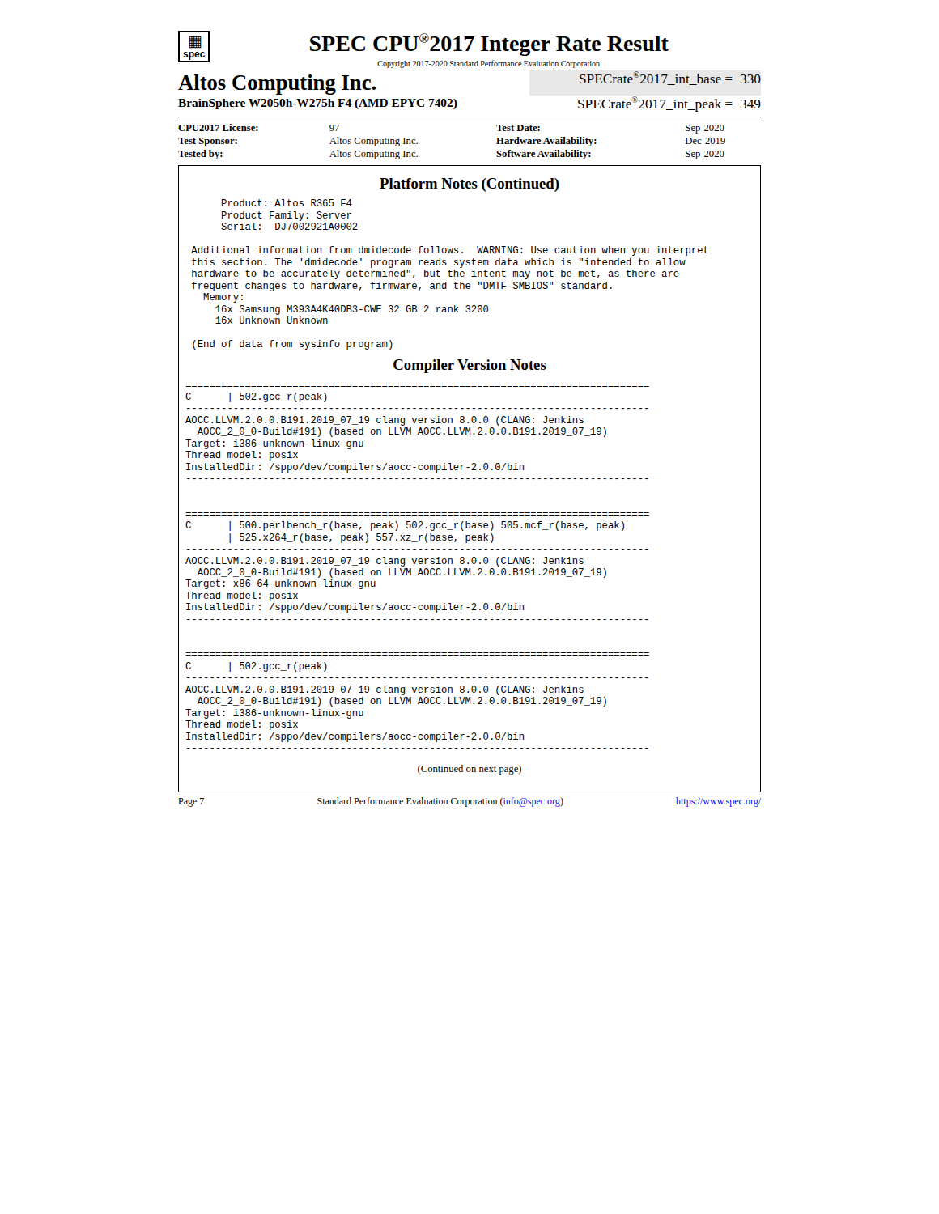▦
spec
SPEC CPU®2017 Integer Rate Result
Copyright 2017-2020 Standard Performance Evaluation Corporation
| Altos Computing Inc. | SPECrate ® 2017_int_base = 330 |
| BrainSphere W2050h-W275h F4 (AMD EPYC 7402) | SPECrate ® 2017_int_peak = 349 |
| CPU2017 License: | 97 | Test Date: | Sep-2020 |
| Test Sponsor: | Altos Computing Inc. | Hardware Availability: | Dec-2019 |
| Tested by: | Altos Computing Inc. | Software Availability: | Sep-2020 |
Platform Notes (Continued)
      Product: Altos R365 F4
      Product Family: Server
      Serial:  DJ7002921A0002

 Additional information from dmidecode follows.  WARNING: Use caution when you interpret
 this section. The 'dmidecode' program reads system data which is "intended to allow
 hardware to be accurately determined", but the intent may not be met, as there are
 frequent changes to hardware, firmware, and the "DMTF SMBIOS" standard.
   Memory:
     16x Samsung M393A4K40DB3-CWE 32 GB 2 rank 3200
     16x Unknown Unknown

 (End of data from sysinfo program)
Compiler Version Notes
==============================================================================
C      | 502.gcc_r(peak)
------------------------------------------------------------------------------
AOCC.LLVM.2.0.0.B191.2019_07_19 clang version 8.0.0 (CLANG: Jenkins
  AOCC_2_0_0-Build#191) (based on LLVM AOCC.LLVM.2.0.0.B191.2019_07_19)
Target: i386-unknown-linux-gnu
Thread model: posix
InstalledDir: /sppo/dev/compilers/aocc-compiler-2.0.0/bin
------------------------------------------------------------------------------


==============================================================================
C      | 500.perlbench_r(base, peak) 502.gcc_r(base) 505.mcf_r(base, peak)
       | 525.x264_r(base, peak) 557.xz_r(base, peak)
------------------------------------------------------------------------------
AOCC.LLVM.2.0.0.B191.2019_07_19 clang version 8.0.0 (CLANG: Jenkins
  AOCC_2_0_0-Build#191) (based on LLVM AOCC.LLVM.2.0.0.B191.2019_07_19)
Target: x86_64-unknown-linux-gnu
Thread model: posix
InstalledDir: /sppo/dev/compilers/aocc-compiler-2.0.0/bin
------------------------------------------------------------------------------


==============================================================================
C      | 502.gcc_r(peak)
------------------------------------------------------------------------------
AOCC.LLVM.2.0.0.B191.2019_07_19 clang version 8.0.0 (CLANG: Jenkins
  AOCC_2_0_0-Build#191) (based on LLVM AOCC.LLVM.2.0.0.B191.2019_07_19)
Target: i386-unknown-linux-gnu
Thread model: posix
InstalledDir: /sppo/dev/compilers/aocc-compiler-2.0.0/bin
------------------------------------------------------------------------------
(Continued on next page)
Page 7
Standard Performance Evaluation Corporation (info@spec.org)
https://www.spec.org/